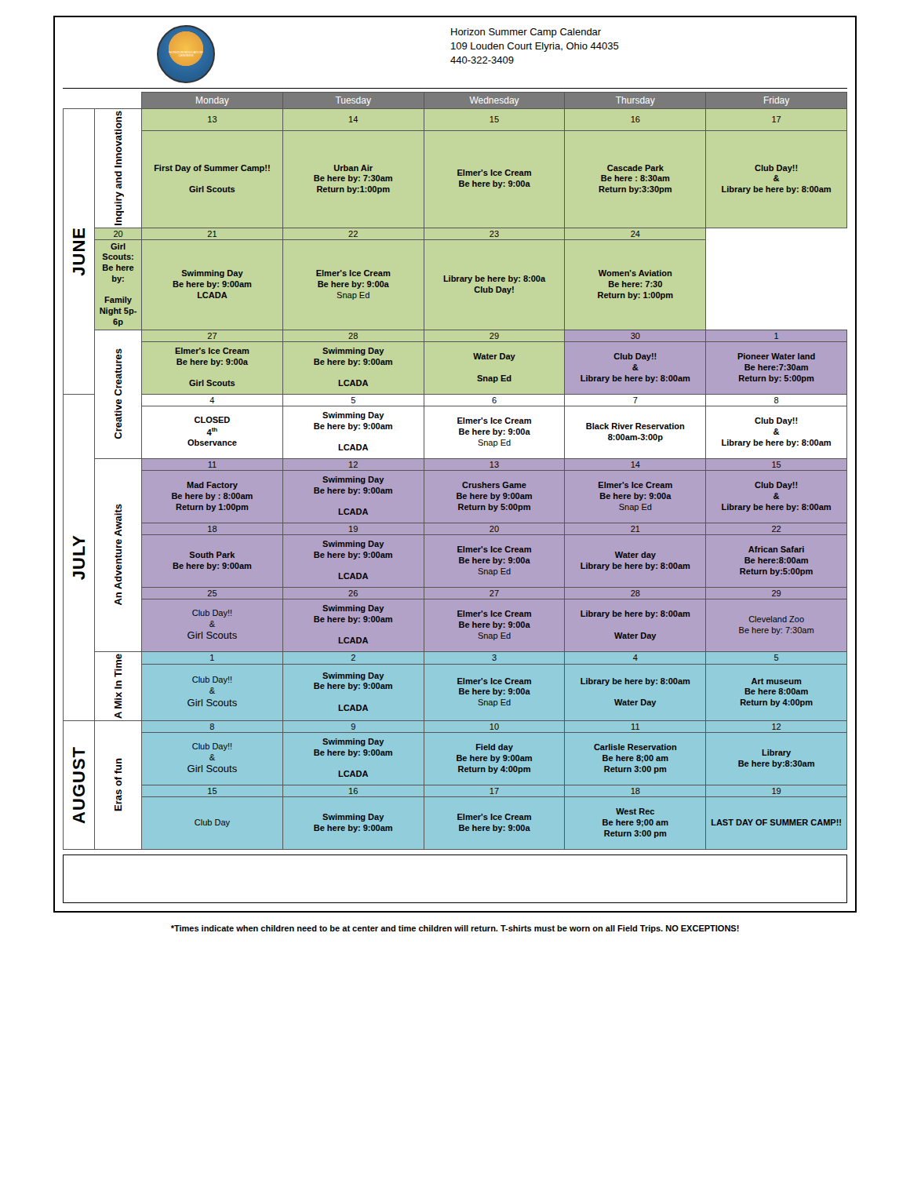Horizon Summer Camp Calendar
109 Louden Court Elyria, Ohio 44035
440-322-3409
| | | Monday | Tuesday | Wednesday | Thursday | Friday |
| JUNE | Inquiry and Innovations | 13 | 14 | 15 | 16 | 17 |
| First Day of Summer Camp!! Girl Scouts | Urban Air Be here by: 7:30am Return by:1:00pm | Elmer's Ice Cream Be here by: 9:00a | Cascade Park Be here : 8:30am Return by:3:30pm | Club Day!! & Library be here by: 8:00am |
| 20 | 21 | 22 | 23 | 24 |
| Girl Scouts: Be here by: Family Night 5p-6p | Swimming Day Be here by: 9:00am LCADA | Elmer's Ice Cream Be here by: 9:00a Snap Ed | Library be here by: 8:00a Club Day! | Women's Aviation Be here: 7:30 Return by: 1:00pm |
| Creative Creatures | 27 | 28 | 29 | 30 | 1 |
| Elmer's Ice Cream Be here by: 9:00a Girl Scouts | Swimming Day Be here by: 9:00am LCADA | Water Day Snap Ed | Club Day!! & Library be here by: 8:00am | Pioneer Water land Be here:7:30am Return by: 5:00pm |
| JULY | 4 | 5 | 6 | 7 | 8 |
| CLOSED 4 th Observance | Swimming Day Be here by: 9:00am LCADA | Elmer's Ice Cream Be here by: 9:00a Snap Ed | Black River Reservation 8:00am-3:00p | Club Day!! & Library be here by: 8:00am |
| An Adventure Awaits | 11 | 12 | 13 | 14 | 15 |
| Mad Factory Be here by : 8:00am Return by 1:00pm | Swimming Day Be here by: 9:00am LCADA | Crushers Game Be here by 9:00am Return by 5:00pm | Elmer's Ice Cream Be here by: 9:00a Snap Ed | Club Day!! & Library be here by: 8:00am |
| 18 | 19 | 20 | 21 | 22 |
| South Park Be here by: 9:00am | Swimming Day Be here by: 9:00am LCADA | Elmer's Ice Cream Be here by: 9:00a Snap Ed | Water day Library be here by: 8:00am | African Safari Be here:8:00am Return by:5:00pm |
| 25 | 26 | 27 | 28 | 29 |
| Club Day!! & Girl Scouts | Swimming Day Be here by: 9:00am LCADA | Elmer's Ice Cream Be here by: 9:00a Snap Ed | Library be here by: 8:00am Water Day | Cleveland Zoo Be here by: 7:30am |
| A Mix In Time | 1 | 2 | 3 | 4 | 5 |
| Club Day!! & Girl Scouts | Swimming Day Be here by: 9:00am LCADA | Elmer's Ice Cream Be here by: 9:00a Snap Ed | Library be here by: 8:00am Water Day | Art museum Be here 8:00am Return by 4:00pm |
| AUGUST | Eras of fun | 8 | 9 | 10 | 11 | 12 |
| Club Day!! & Girl Scouts | Swimming Day Be here by: 9:00am LCADA | Field day Be here by 9:00am Return by 4:00pm | Carlisle Reservation Be here 8;00 am Return 3:00 pm | Library Be here by:8:30am |
| 15 | 16 | 17 | 18 | 19 |
| Club Day | Swimming Day Be here by: 9:00am | Elmer's Ice Cream Be here by: 9:00a | West Rec Be here 9;00 am Return 3:00 pm | LAST DAY OF SUMMER CAMP!! |
*Times indicate when children need to be at center and time children will return. T-shirts must be worn on all Field Trips. NO EXCEPTIONS!